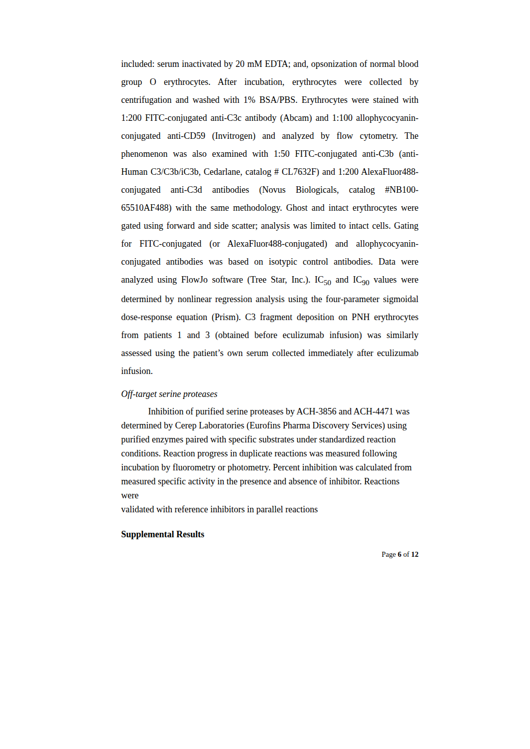included: serum inactivated by 20 mM EDTA; and, opsonization of normal blood group O erythrocytes. After incubation, erythrocytes were collected by centrifugation and washed with 1% BSA/PBS. Erythrocytes were stained with 1:200 FITC-conjugated anti-C3c antibody (Abcam) and 1:100 allophycocyanin-conjugated anti-CD59 (Invitrogen) and analyzed by flow cytometry. The phenomenon was also examined with 1:50 FITC-conjugated anti-C3b (anti-Human C3/C3b/iC3b, Cedarlane, catalog # CL7632F) and 1:200 AlexaFluor488-conjugated anti-C3d antibodies (Novus Biologicals, catalog #NB100-65510AF488) with the same methodology. Ghost and intact erythrocytes were gated using forward and side scatter; analysis was limited to intact cells. Gating for FITC-conjugated (or AlexaFluor488-conjugated) and allophycocyanin-conjugated antibodies was based on isotypic control antibodies. Data were analyzed using FlowJo software (Tree Star, Inc.). IC50 and IC90 values were determined by nonlinear regression analysis using the four-parameter sigmoidal dose-response equation (Prism). C3 fragment deposition on PNH erythrocytes from patients 1 and 3 (obtained before eculizumab infusion) was similarly assessed using the patient’s own serum collected immediately after eculizumab infusion.
Off-target serine proteases
Inhibition of purified serine proteases by ACH-3856 and ACH-4471 was
determined by Cerep Laboratories (Eurofins Pharma Discovery Services) using
purified enzymes paired with specific substrates under standardized reaction
conditions. Reaction progress in duplicate reactions was measured following
incubation by fluorometry or photometry. Percent inhibition was calculated from
measured specific activity in the presence and absence of inhibitor. Reactions were
validated with reference inhibitors in parallel reactions
Supplemental Results
Page 6 of 12